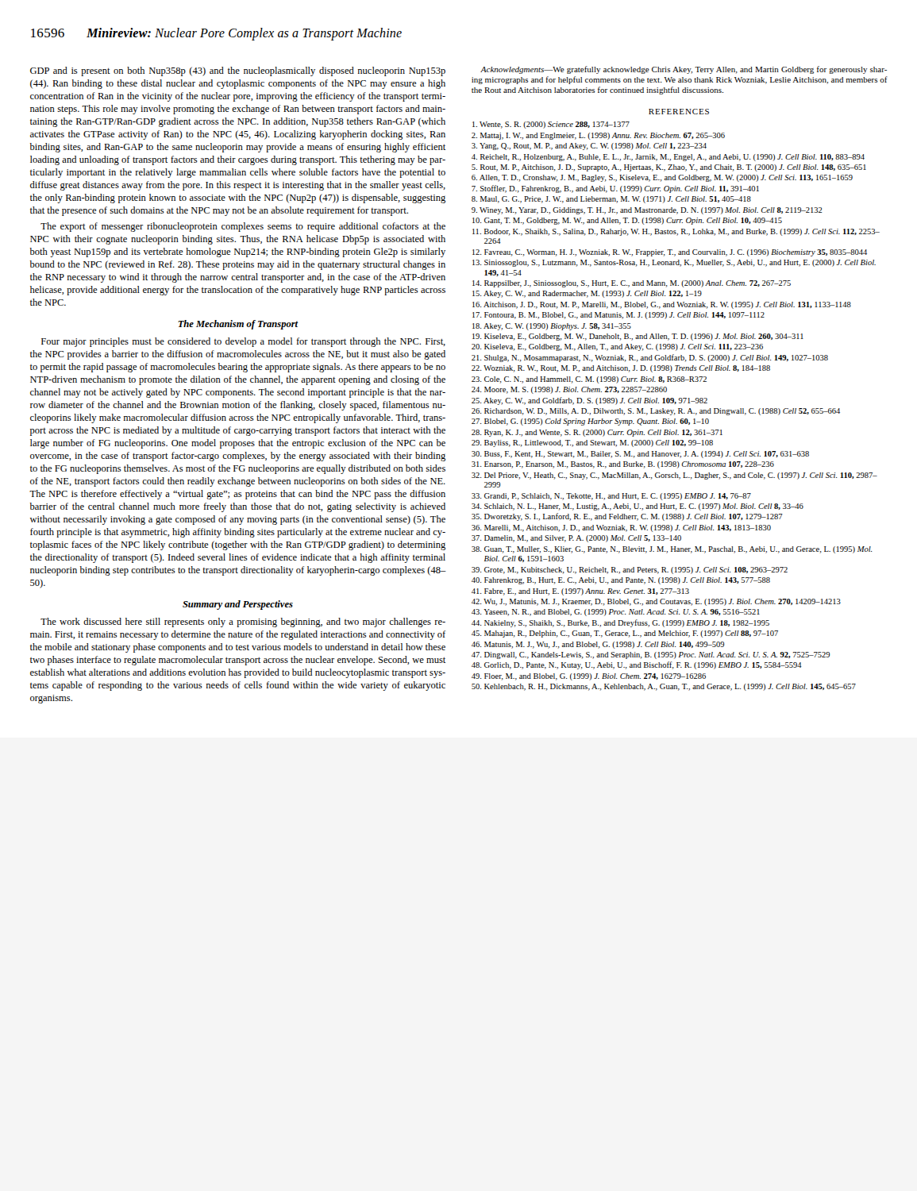16596 Minireview: Nuclear Pore Complex as a Transport Machine
GDP and is present on both Nup358p (43) and the nucleoplasmically disposed nucleoporin Nup153p (44). Ran binding to these distal nuclear and cytoplasmic components of the NPC may ensure a high concentration of Ran in the vicinity of the nuclear pore, improving the efficiency of the transport termination steps. This role may involve promoting the exchange of Ran between transport factors and maintaining the Ran-GTP/Ran-GDP gradient across the NPC. In addition, Nup358 tethers Ran-GAP (which activates the GTPase activity of Ran) to the NPC (45, 46). Localizing karyopherin docking sites, Ran binding sites, and Ran-GAP to the same nucleoporin may provide a means of ensuring highly efficient loading and unloading of transport factors and their cargoes during transport. This tethering may be particularly important in the relatively large mammalian cells where soluble factors have the potential to diffuse great distances away from the pore. In this respect it is interesting that in the smaller yeast cells, the only Ran-binding protein known to associate with the NPC (Nup2p (47)) is dispensable, suggesting that the presence of such domains at the NPC may not be an absolute requirement for transport.
The export of messenger ribonucleoprotein complexes seems to require additional cofactors at the NPC with their cognate nucleoporin binding sites. Thus, the RNA helicase Dbp5p is associated with both yeast Nup159p and its vertebrate homologue Nup214; the RNP-binding protein Gle2p is similarly bound to the NPC (reviewed in Ref. 28). These proteins may aid in the quaternary structural changes in the RNP necessary to wind it through the narrow central transporter and, in the case of the ATP-driven helicase, provide additional energy for the translocation of the comparatively huge RNP particles across the NPC.
The Mechanism of Transport
Four major principles must be considered to develop a model for transport through the NPC. First, the NPC provides a barrier to the diffusion of macromolecules across the NE, but it must also be gated to permit the rapid passage of macromolecules bearing the appropriate signals. As there appears to be no NTP-driven mechanism to promote the dilation of the channel, the apparent opening and closing of the channel may not be actively gated by NPC components. The second important principle is that the narrow diameter of the channel and the Brownian motion of the flanking, closely spaced, filamentous nucleoporins likely make macromolecular diffusion across the NPC entropically unfavorable. Third, transport across the NPC is mediated by a multitude of cargo-carrying transport factors that interact with the large number of FG nucleoporins. One model proposes that the entropic exclusion of the NPC can be overcome, in the case of transport factor-cargo complexes, by the energy associated with their binding to the FG nucleoporins themselves. As most of the FG nucleoporins are equally distributed on both sides of the NE, transport factors could then readily exchange between nucleoporins on both sides of the NE. The NPC is therefore effectively a “virtual gate”; as proteins that can bind the NPC pass the diffusion barrier of the central channel much more freely than those that do not, gating selectivity is achieved without necessarily invoking a gate composed of any moving parts (in the conventional sense) (5). The fourth principle is that asymmetric, high affinity binding sites particularly at the extreme nuclear and cytoplasmic faces of the NPC likely contribute (together with the Ran GTP/GDP gradient) to determining the directionality of transport (5). Indeed several lines of evidence indicate that a high affinity terminal nucleoporin binding step contributes to the transport directionality of karyopherin-cargo complexes (48–50).
Summary and Perspectives
The work discussed here still represents only a promising beginning, and two major challenges remain. First, it remains necessary to determine the nature of the regulated interactions and connectivity of the mobile and stationary phase components and to test various models to understand in detail how these two phases interface to regulate macromolecular transport across the nuclear envelope. Second, we must establish what alterations and additions evolution has provided to build nucleocytoplasmic transport systems capable of responding to the various needs of cells found within the wide variety of eukaryotic organisms.
Acknowledgments—We gratefully acknowledge Chris Akey, Terry Allen, and Martin Goldberg for generously sharing micrographs and for helpful comments on the text. We also thank Rick Wozniak, Leslie Aitchison, and members of the Rout and Aitchison laboratories for continued insightful discussions.
REFERENCES
Wente, S. R. (2000) Science 288, 1374–1377
Mattaj, I. W., and Englmeier, L. (1998) Annu. Rev. Biochem. 67, 265–306
Yang, Q., Rout, M. P., and Akey, C. W. (1998) Mol. Cell 1, 223–234
Reichelt, R., Holzenburg, A., Buhle, E. L., Jr., Jarnik, M., Engel, A., and Aebi, U. (1990) J. Cell Biol. 110, 883–894
Rout, M. P., Aitchison, J. D., Suprapto, A., Hjertaas, K., Zhao, Y., and Chait, B. T. (2000) J. Cell Biol. 148, 635–651
Allen, T. D., Cronshaw, J. M., Bagley, S., Kiseleva, E., and Goldberg, M. W. (2000) J. Cell Sci. 113, 1651–1659
Stoffler, D., Fahrenkrog, B., and Aebi, U. (1999) Curr. Opin. Cell Biol. 11, 391–401
Maul, G. G., Price, J. W., and Lieberman, M. W. (1971) J. Cell Biol. 51, 405–418
Winey, M., Yarar, D., Giddings, T. H., Jr., and Mastronarde, D. N. (1997) Mol. Biol. Cell 8, 2119–2132
Gant, T. M., Goldberg, M. W., and Allen, T. D. (1998) Curr. Opin. Cell Biol. 10, 409–415
Bodoor, K., Shaikh, S., Salina, D., Raharjo, W. H., Bastos, R., Lohka, M., and Burke, B. (1999) J. Cell Sci. 112, 2253–2264
Favreau, C., Worman, H. J., Wozniak, R. W., Frappier, T., and Courvalin, J. C. (1996) Biochemistry 35, 8035–8044
Siniossoglou, S., Lutzmann, M., Santos-Rosa, H., Leonard, K., Mueller, S., Aebi, U., and Hurt, E. (2000) J. Cell Biol. 149, 41–54
Rappsilber, J., Siniossoglou, S., Hurt, E. C., and Mann, M. (2000) Anal. Chem. 72, 267–275
Akey, C. W., and Radermacher, M. (1993) J. Cell Biol. 122, 1–19
Aitchison, J. D., Rout, M. P., Marelli, M., Blobel, G., and Wozniak, R. W. (1995) J. Cell Biol. 131, 1133–1148
Fontoura, B. M., Blobel, G., and Matunis, M. J. (1999) J. Cell Biol. 144, 1097–1112
Akey, C. W. (1990) Biophys. J. 58, 341–355
Kiseleva, E., Goldberg, M. W., Daneholt, B., and Allen, T. D. (1996) J. Mol. Biol. 260, 304–311
Kiseleva, E., Goldberg, M., Allen, T., and Akey, C. (1998) J. Cell Sci. 111, 223–236
Shulga, N., Mosammaparast, N., Wozniak, R., and Goldfarb, D. S. (2000) J. Cell Biol. 149, 1027–1038
Wozniak, R. W., Rout, M. P., and Aitchison, J. D. (1998) Trends Cell Biol. 8, 184–188
Cole, C. N., and Hammell, C. M. (1998) Curr. Biol. 8, R368–R372
Moore, M. S. (1998) J. Biol. Chem. 273, 22857–22860
Akey, C. W., and Goldfarb, D. S. (1989) J. Cell Biol. 109, 971–982
Richardson, W. D., Mills, A. D., Dilworth, S. M., Laskey, R. A., and Dingwall, C. (1988) Cell 52, 655–664
Blobel, G. (1995) Cold Spring Harbor Symp. Quant. Biol. 60, 1–10
Ryan, K. J., and Wente, S. R. (2000) Curr. Opin. Cell Biol. 12, 361–371
Bayliss, R., Littlewood, T., and Stewart, M. (2000) Cell 102, 99–108
Buss, F., Kent, H., Stewart, M., Bailer, S. M., and Hanover, J. A. (1994) J. Cell Sci. 107, 631–638
Enarson, P., Enarson, M., Bastos, R., and Burke, B. (1998) Chromosoma 107, 228–236
Del Priore, V., Heath, C., Snay, C., MacMillan, A., Gorsch, L., Dagher, S., and Cole, C. (1997) J. Cell Sci. 110, 2987–2999
Grandi, P., Schlaich, N., Tekotte, H., and Hurt, E. C. (1995) EMBO J. 14, 76–87
Schlaich, N. L., Haner, M., Lustig, A., Aebi, U., and Hurt, E. C. (1997) Mol. Biol. Cell 8, 33–46
Dworetzky, S. I., Lanford, R. E., and Feldherr, C. M. (1988) J. Cell Biol. 107, 1279–1287
Marelli, M., Aitchison, J. D., and Wozniak, R. W. (1998) J. Cell Biol. 143, 1813–1830
Damelin, M., and Silver, P. A. (2000) Mol. Cell 5, 133–140
Guan, T., Muller, S., Klier, G., Pante, N., Blevitt, J. M., Haner, M., Paschal, B., Aebi, U., and Gerace, L. (1995) Mol. Biol. Cell 6, 1591–1603
Grote, M., Kubitscheck, U., Reichelt, R., and Peters, R. (1995) J. Cell Sci. 108, 2963–2972
Fahrenkrog, B., Hurt, E. C., Aebi, U., and Pante, N. (1998) J. Cell Biol. 143, 577–588
Fabre, E., and Hurt, E. (1997) Annu. Rev. Genet. 31, 277–313
Wu, J., Matunis, M. J., Kraemer, D., Blobel, G., and Coutavas, E. (1995) J. Biol. Chem. 270, 14209–14213
Yaseen, N. R., and Blobel, G. (1999) Proc. Natl. Acad. Sci. U. S. A. 96, 5516–5521
Nakielny, S., Shaikh, S., Burke, B., and Dreyfuss, G. (1999) EMBO J. 18, 1982–1995
Mahajan, R., Delphin, C., Guan, T., Gerace, L., and Melchior, F. (1997) Cell 88, 97–107
Matunis, M. J., Wu, J., and Blobel, G. (1998) J. Cell Biol. 140, 499–509
Dingwall, C., Kandels-Lewis, S., and Seraphin, B. (1995) Proc. Natl. Acad. Sci. U. S. A. 92, 7525–7529
Gorlich, D., Pante, N., Kutay, U., Aebi, U., and Bischoff, F. R. (1996) EMBO J. 15, 5584–5594
Floer, M., and Blobel, G. (1999) J. Biol. Chem. 274, 16279–16286
Kehlenbach, R. H., Dickmanns, A., Kehlenbach, A., Guan, T., and Gerace, L. (1999) J. Cell Biol. 145, 645–657